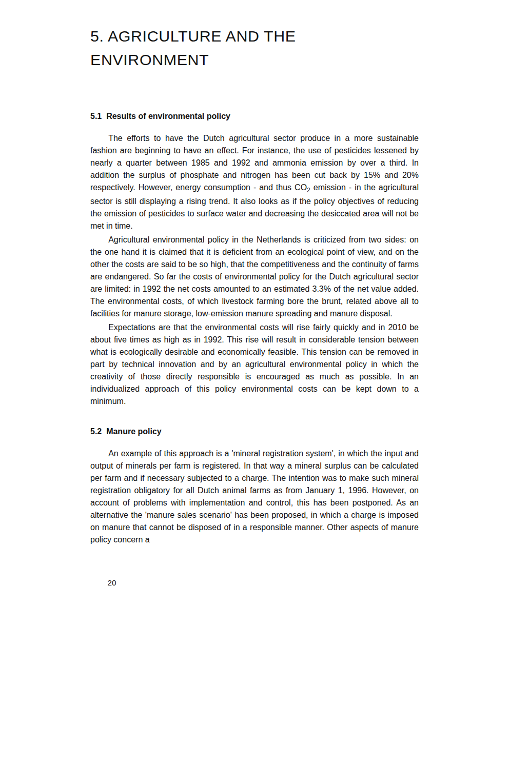5. AGRICULTURE AND THE ENVIRONMENT
5.1 Results of environmental policy
The efforts to have the Dutch agricultural sector produce in a more sustainable fashion are beginning to have an effect. For instance, the use of pesticides lessened by nearly a quarter between 1985 and 1992 and ammonia emission by over a third. In addition the surplus of phosphate and nitrogen has been cut back by 15% and 20% respectively. However, energy consumption - and thus CO2 emission - in the agricultural sector is still displaying a rising trend. It also looks as if the policy objectives of reducing the emission of pesticides to surface water and decreasing the desiccated area will not be met in time.
Agricultural environmental policy in the Netherlands is criticized from two sides: on the one hand it is claimed that it is deficient from an ecological point of view, and on the other the costs are said to be so high, that the competitiveness and the continuity of farms are endangered. So far the costs of environmental policy for the Dutch agricultural sector are limited: in 1992 the net costs amounted to an estimated 3.3% of the net value added. The environmental costs, of which livestock farming bore the brunt, related above all to facilities for manure storage, low-emission manure spreading and manure disposal.
Expectations are that the environmental costs will rise fairly quickly and in 2010 be about five times as high as in 1992. This rise will result in considerable tension between what is ecologically desirable and economically feasible. This tension can be removed in part by technical innovation and by an agricultural environmental policy in which the creativity of those directly responsible is encouraged as much as possible. In an individualized approach of this policy environmental costs can be kept down to a minimum.
5.2 Manure policy
An example of this approach is a 'mineral registration system', in which the input and output of minerals per farm is registered. In that way a mineral surplus can be calculated per farm and if necessary subjected to a charge. The intention was to make such mineral registration obligatory for all Dutch animal farms as from January 1, 1996. However, on account of problems with implementation and control, this has been postponed. As an alternative the 'manure sales scenario' has been proposed, in which a charge is imposed on manure that cannot be disposed of in a responsible manner. Other aspects of manure policy concern a
20